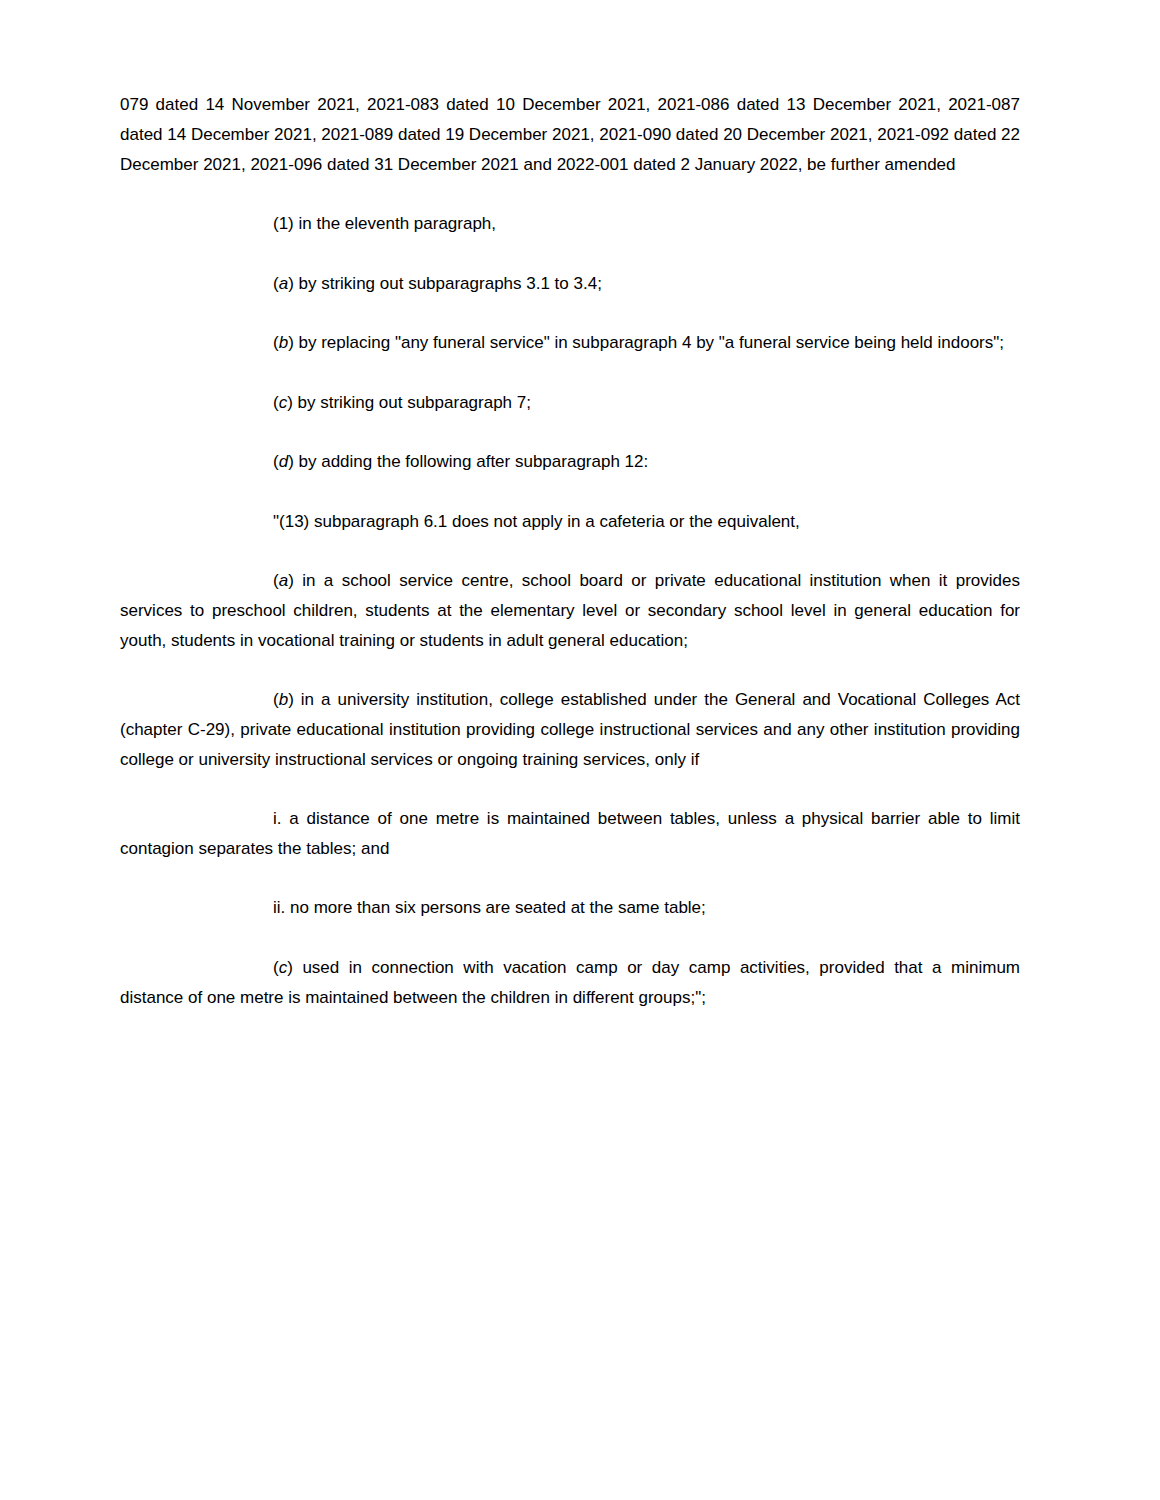079 dated 14 November 2021, 2021-083 dated 10 December 2021, 2021-086 dated 13 December 2021, 2021-087 dated 14 December 2021, 2021-089 dated 19 December 2021, 2021-090 dated 20 December 2021, 2021-092 dated 22 December 2021, 2021-096 dated 31 December 2021 and 2022-001 dated 2 January 2022, be further amended
(1) in the eleventh paragraph,
(a) by striking out subparagraphs 3.1 to 3.4;
(b) by replacing "any funeral service" in subparagraph 4 by "a funeral service being held indoors";
(c) by striking out subparagraph 7;
(d) by adding the following after subparagraph 12:
"(13) subparagraph 6.1 does not apply in a cafeteria or the equivalent,
(a) in a school service centre, school board or private educational institution when it provides services to preschool children, students at the elementary level or secondary school level in general education for youth, students in vocational training or students in adult general education;
(b) in a university institution, college established under the General and Vocational Colleges Act (chapter C-29), private educational institution providing college instructional services and any other institution providing college or university instructional services or ongoing training services, only if
i. a distance of one metre is maintained between tables, unless a physical barrier able to limit contagion separates the tables; and
ii. no more than six persons are seated at the same table;
(c) used in connection with vacation camp or day camp activities, provided that a minimum distance of one metre is maintained between the children in different groups;";